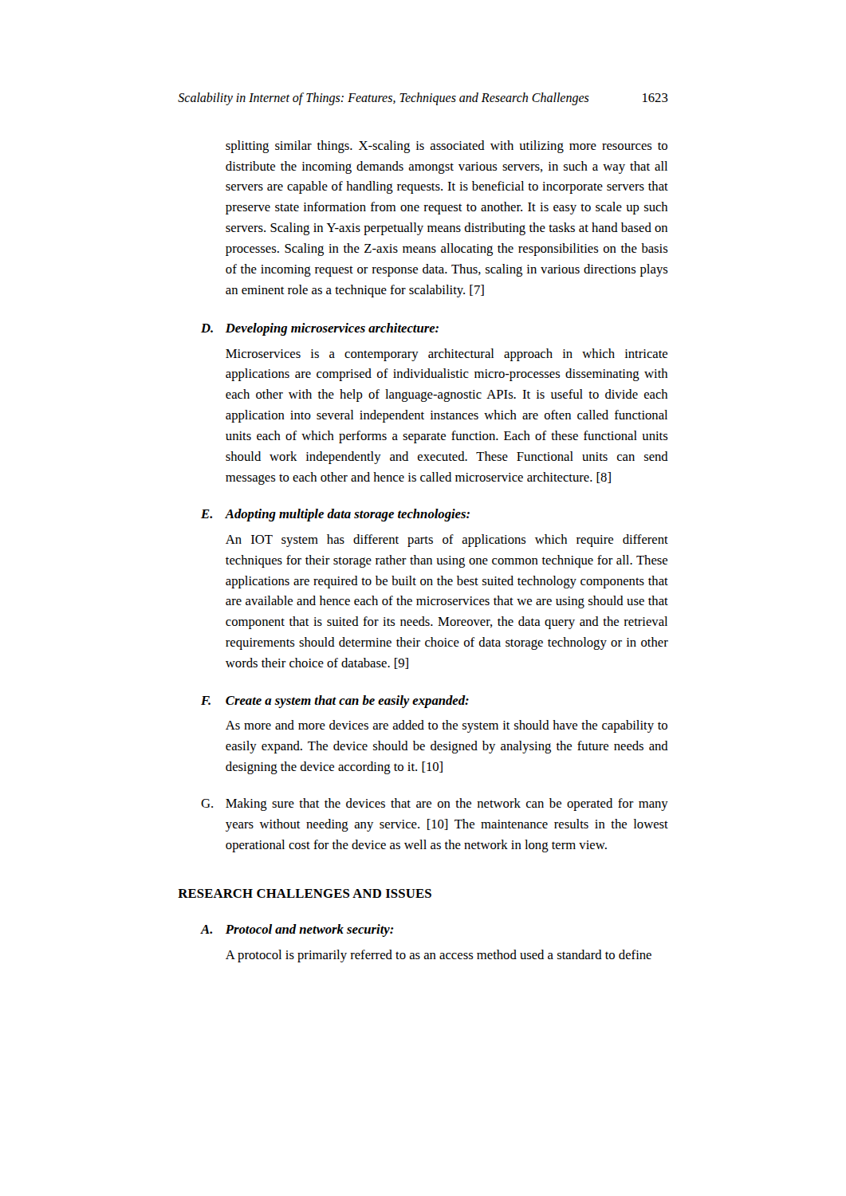Scalability in Internet of Things: Features, Techniques and Research Challenges 1623
splitting similar things. X-scaling is associated with utilizing more resources to distribute the incoming demands amongst various servers, in such a way that all servers are capable of handling requests. It is beneficial to incorporate servers that preserve state information from one request to another. It is easy to scale up such servers. Scaling in Y-axis perpetually means distributing the tasks at hand based on processes. Scaling in the Z-axis means allocating the responsibilities on the basis of the incoming request or response data. Thus, scaling in various directions plays an eminent role as a technique for scalability. [7]
D. Developing microservices architecture:
Microservices is a contemporary architectural approach in which intricate applications are comprised of individualistic micro-processes disseminating with each other with the help of language-agnostic APIs. It is useful to divide each application into several independent instances which are often called functional units each of which performs a separate function. Each of these functional units should work independently and executed. These Functional units can send messages to each other and hence is called microservice architecture. [8]
E. Adopting multiple data storage technologies:
An IOT system has different parts of applications which require different techniques for their storage rather than using one common technique for all. These applications are required to be built on the best suited technology components that are available and hence each of the microservices that we are using should use that component that is suited for its needs. Moreover, the data query and the retrieval requirements should determine their choice of data storage technology or in other words their choice of database. [9]
F. Create a system that can be easily expanded:
As more and more devices are added to the system it should have the capability to easily expand. The device should be designed by analysing the future needs and designing the device according to it. [10]
G. Making sure that the devices that are on the network can be operated for many years without needing any service. [10] The maintenance results in the lowest operational cost for the device as well as the network in long term view.
Research Challenges and Issues
A. Protocol and network security:
A protocol is primarily referred to as an access method used a standard to define